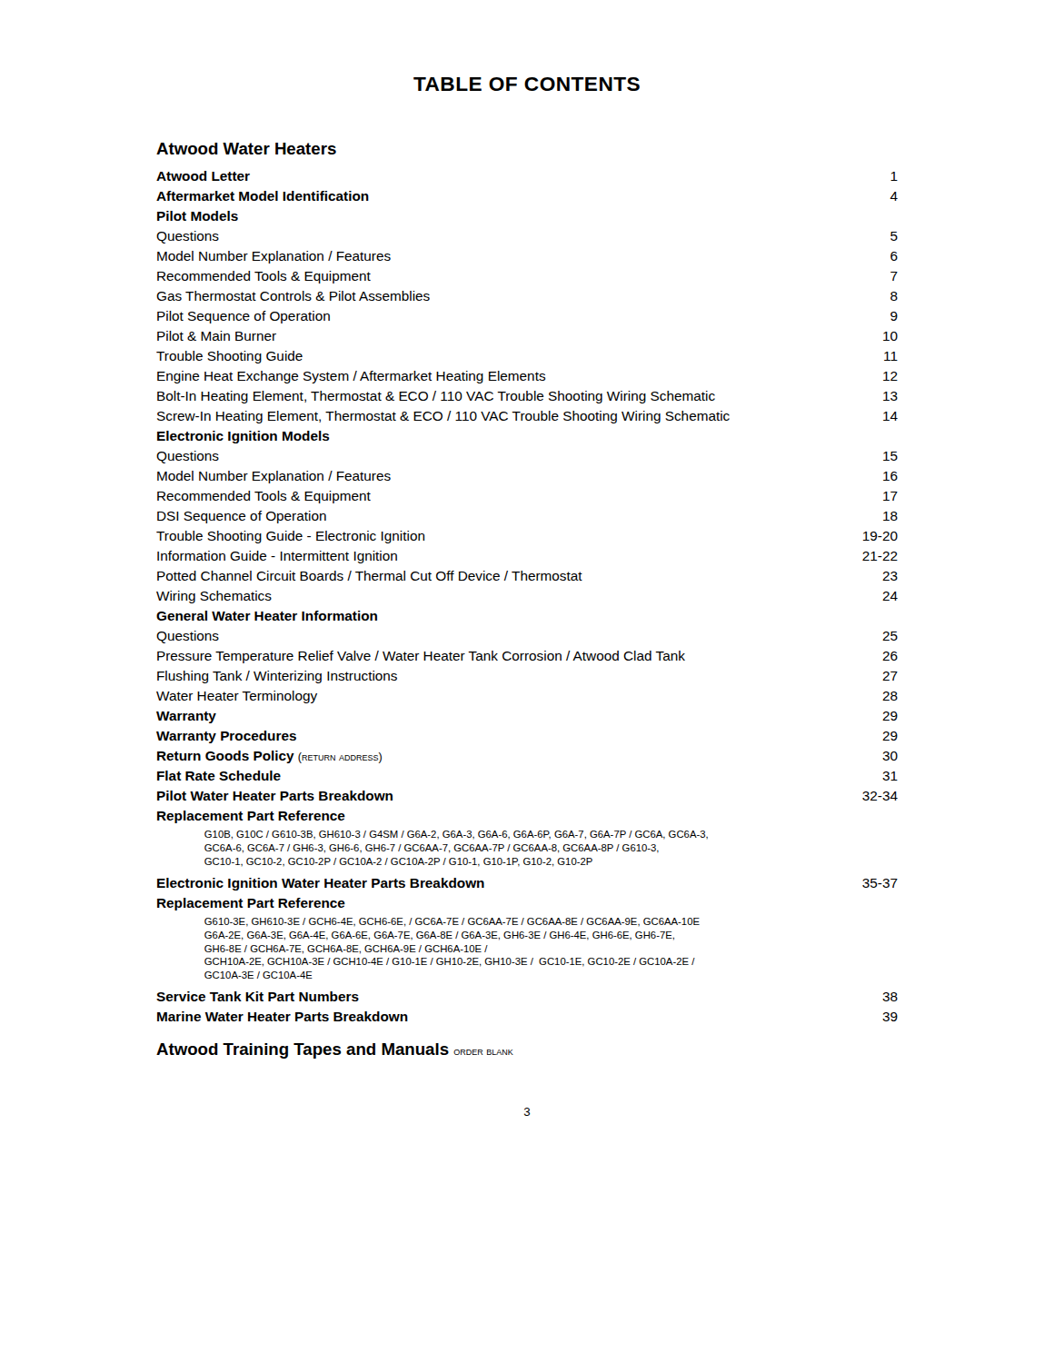TABLE OF CONTENTS
Atwood Water Heaters
| Atwood Letter | 1 |
| Aftermarket Model Identification | 4 |
| Pilot Models | |
| Questions | 5 |
| Model Number Explanation / Features | 6 |
| Recommended Tools & Equipment | 7 |
| Gas Thermostat Controls & Pilot Assemblies | 8 |
| Pilot Sequence of Operation | 9 |
| Pilot & Main Burner | 10 |
| Trouble Shooting Guide | 11 |
| Engine Heat Exchange System / Aftermarket Heating Elements | 12 |
| Bolt-In Heating Element, Thermostat & ECO / 110 VAC Trouble Shooting Wiring Schematic | 13 |
| Screw-In Heating Element, Thermostat & ECO / 110 VAC Trouble Shooting Wiring Schematic | 14 |
| Electronic Ignition Models | |
| Questions | 15 |
| Model Number Explanation / Features | 16 |
| Recommended Tools & Equipment | 17 |
| DSI Sequence of Operation | 18 |
| Trouble Shooting Guide - Electronic Ignition | 19-20 |
| Information Guide - Intermittent Ignition | 21-22 |
| Potted Channel Circuit Boards / Thermal Cut Off Device / Thermostat | 23 |
| Wiring Schematics | 24 |
| General Water Heater Information | |
| Questions | 25 |
| Pressure Temperature Relief Valve / Water Heater Tank Corrosion / Atwood Clad Tank | 26 |
| Flushing Tank / Winterizing Instructions | 27 |
| Water Heater Terminology | 28 |
| Warranty | 29 |
| Warranty Procedures | 29 |
| Return Goods Policy (return address) | 30 |
| Flat Rate Schedule | 31 |
| Pilot Water Heater Parts Breakdown | 32-34 |
| Replacement Part Reference | |
G10B, G10C / G610-3B, GH610-3 / G4SM / G6A-2, G6A-3, G6A-6, G6A-6P, G6A-7, G6A-7P / GC6A, GC6A-3,
GC6A-6, GC6A-7 / GH6-3, GH6-6, GH6-7 / GC6AA-7, GC6AA-7P / GC6AA-8, GC6AA-8P / G610-3,
GC10-1, GC10-2, GC10-2P / GC10A-2 / GC10A-2P / G10-1, G10-1P, G10-2, G10-2P
| Electronic Ignition Water Heater Parts Breakdown | 35-37 |
| Replacement Part Reference | |
G610-3E, GH610-3E / GCH6-4E, GCH6-6E, / GC6A-7E / GC6AA-7E / GC6AA-8E / GC6AA-9E, GC6AA-10E
G6A-2E, G6A-3E, G6A-4E, G6A-6E, G6A-7E, G6A-8E / G6A-3E, GH6-3E / GH6-4E, GH6-6E, GH6-7E,
GH6-8E / GCH6A-7E, GCH6A-8E, GCH6A-9E / GCH6A-10E /
GCH10A-2E, GCH10A-3E / GCH10-4E / G10-1E / GH10-2E, GH10-3E / GC10-1E, GC10-2E / GC10A-2E /
GC10A-3E / GC10A-4E
| Service Tank Kit Part Numbers | 38 |
| Marine Water Heater Parts Breakdown | 39 |
Atwood Training Tapes and Manuals order blank
3